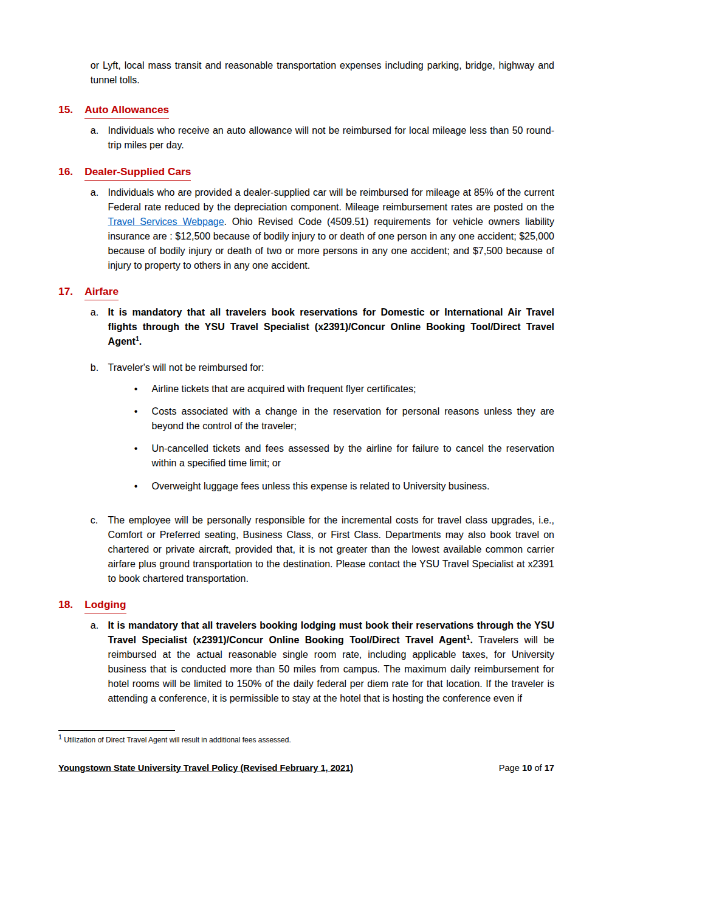or Lyft, local mass transit and reasonable transportation expenses including parking, bridge, highway and tunnel tolls.
15. Auto Allowances
a. Individuals who receive an auto allowance will not be reimbursed for local mileage less than 50 round-trip miles per day.
16. Dealer-Supplied Cars
a. Individuals who are provided a dealer-supplied car will be reimbursed for mileage at 85% of the current Federal rate reduced by the depreciation component. Mileage reimbursement rates are posted on the Travel Services Webpage. Ohio Revised Code (4509.51) requirements for vehicle owners liability insurance are : $12,500 because of bodily injury to or death of one person in any one accident; $25,000 because of bodily injury or death of two or more persons in any one accident; and $7,500 because of injury to property to others in any one accident.
17. Airfare
a. It is mandatory that all travelers book reservations for Domestic or International Air Travel flights through the YSU Travel Specialist (x2391)/Concur Online Booking Tool/Direct Travel Agent1.
b. Traveler's will not be reimbursed for:
Airline tickets that are acquired with frequent flyer certificates;
Costs associated with a change in the reservation for personal reasons unless they are beyond the control of the traveler;
Un-cancelled tickets and fees assessed by the airline for failure to cancel the reservation within a specified time limit; or
Overweight luggage fees unless this expense is related to University business.
c. The employee will be personally responsible for the incremental costs for travel class upgrades, i.e., Comfort or Preferred seating, Business Class, or First Class. Departments may also book travel on chartered or private aircraft, provided that, it is not greater than the lowest available common carrier airfare plus ground transportation to the destination. Please contact the YSU Travel Specialist at x2391 to book chartered transportation.
18. Lodging
a. It is mandatory that all travelers booking lodging must book their reservations through the YSU Travel Specialist (x2391)/Concur Online Booking Tool/Direct Travel Agent1. Travelers will be reimbursed at the actual reasonable single room rate, including applicable taxes, for University business that is conducted more than 50 miles from campus. The maximum daily reimbursement for hotel rooms will be limited to 150% of the daily federal per diem rate for that location. If the traveler is attending a conference, it is permissible to stay at the hotel that is hosting the conference even if
1 Utilization of Direct Travel Agent will result in additional fees assessed.
Youngstown State University Travel Policy (Revised February 1, 2021) Page 10 of 17